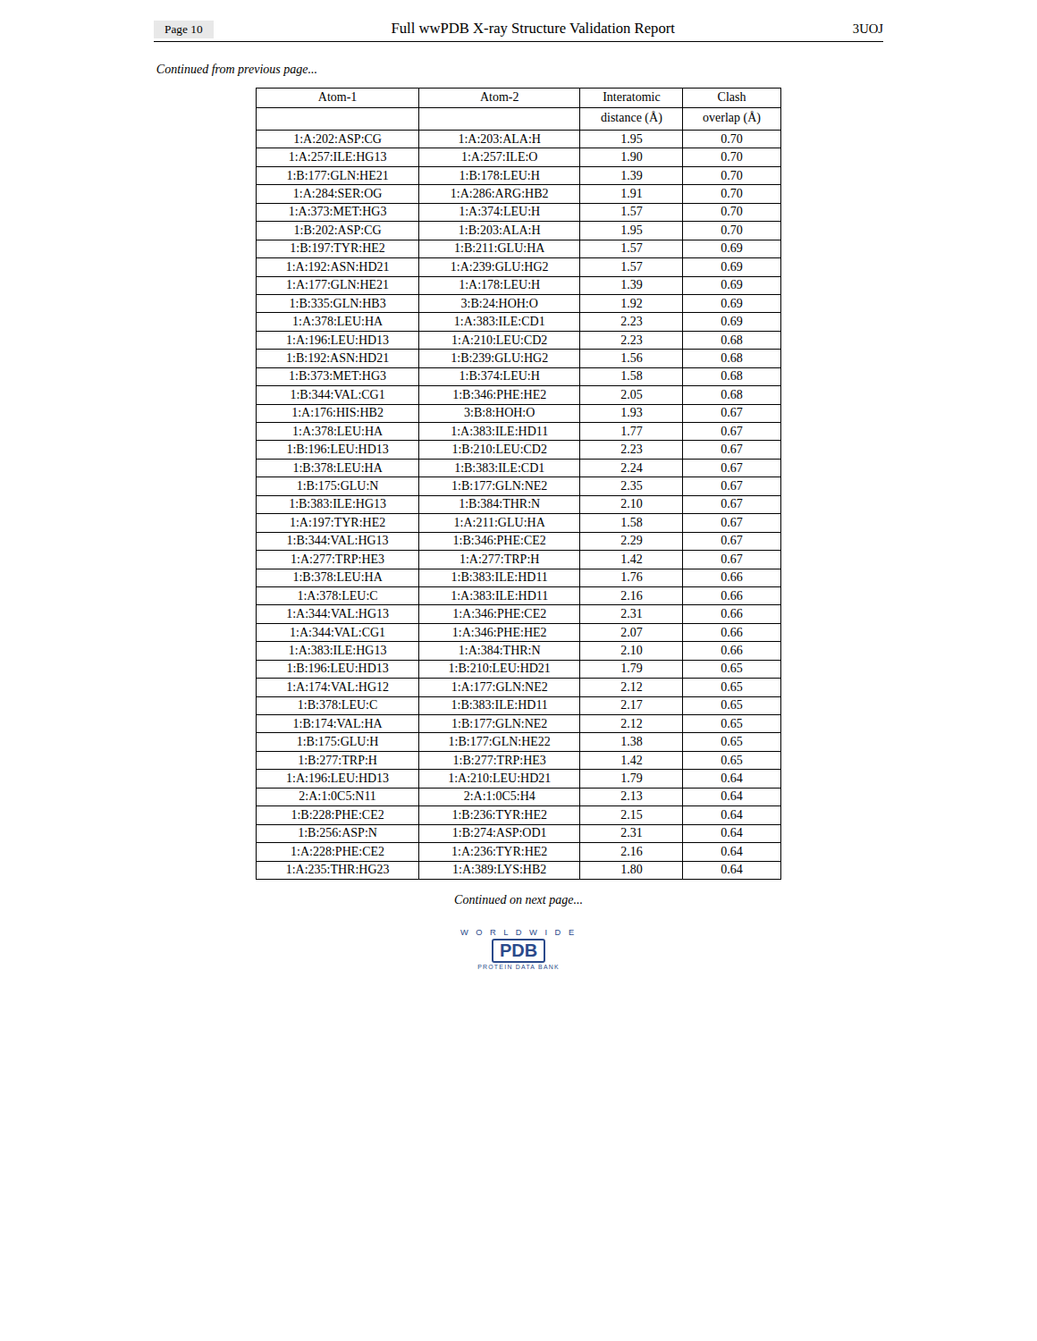Page 10
Full wwPDB X-ray Structure Validation Report
3UOJ
Continued from previous page...
| Atom-1 | Atom-2 | Interatomic | Clash |
| --- | --- | --- | --- |
| | | distance (Å) | overlap (Å) |
| 1:A:202:ASP:CG | 1:A:203:ALA:H | 1.95 | 0.70 |
| 1:A:257:ILE:HG13 | 1:A:257:ILE:O | 1.90 | 0.70 |
| 1:B:177:GLN:HE21 | 1:B:178:LEU:H | 1.39 | 0.70 |
| 1:A:284:SER:OG | 1:A:286:ARG:HB2 | 1.91 | 0.70 |
| 1:A:373:MET:HG3 | 1:A:374:LEU:H | 1.57 | 0.70 |
| 1:B:202:ASP:CG | 1:B:203:ALA:H | 1.95 | 0.70 |
| 1:B:197:TYR:HE2 | 1:B:211:GLU:HA | 1.57 | 0.69 |
| 1:A:192:ASN:HD21 | 1:A:239:GLU:HG2 | 1.57 | 0.69 |
| 1:A:177:GLN:HE21 | 1:A:178:LEU:H | 1.39 | 0.69 |
| 1:B:335:GLN:HB3 | 3:B:24:HOH:O | 1.92 | 0.69 |
| 1:A:378:LEU:HA | 1:A:383:ILE:CD1 | 2.23 | 0.69 |
| 1:A:196:LEU:HD13 | 1:A:210:LEU:CD2 | 2.23 | 0.68 |
| 1:B:192:ASN:HD21 | 1:B:239:GLU:HG2 | 1.56 | 0.68 |
| 1:B:373:MET:HG3 | 1:B:374:LEU:H | 1.58 | 0.68 |
| 1:B:344:VAL:CG1 | 1:B:346:PHE:HE2 | 2.05 | 0.68 |
| 1:A:176:HIS:HB2 | 3:B:8:HOH:O | 1.93 | 0.67 |
| 1:A:378:LEU:HA | 1:A:383:ILE:HD11 | 1.77 | 0.67 |
| 1:B:196:LEU:HD13 | 1:B:210:LEU:CD2 | 2.23 | 0.67 |
| 1:B:378:LEU:HA | 1:B:383:ILE:CD1 | 2.24 | 0.67 |
| 1:B:175:GLU:N | 1:B:177:GLN:NE2 | 2.35 | 0.67 |
| 1:B:383:ILE:HG13 | 1:B:384:THR:N | 2.10 | 0.67 |
| 1:A:197:TYR:HE2 | 1:A:211:GLU:HA | 1.58 | 0.67 |
| 1:B:344:VAL:HG13 | 1:B:346:PHE:CE2 | 2.29 | 0.67 |
| 1:A:277:TRP:HE3 | 1:A:277:TRP:H | 1.42 | 0.67 |
| 1:B:378:LEU:HA | 1:B:383:ILE:HD11 | 1.76 | 0.66 |
| 1:A:378:LEU:C | 1:A:383:ILE:HD11 | 2.16 | 0.66 |
| 1:A:344:VAL:HG13 | 1:A:346:PHE:CE2 | 2.31 | 0.66 |
| 1:A:344:VAL:CG1 | 1:A:346:PHE:HE2 | 2.07 | 0.66 |
| 1:A:383:ILE:HG13 | 1:A:384:THR:N | 2.10 | 0.66 |
| 1:B:196:LEU:HD13 | 1:B:210:LEU:HD21 | 1.79 | 0.65 |
| 1:A:174:VAL:HG12 | 1:A:177:GLN:NE2 | 2.12 | 0.65 |
| 1:B:378:LEU:C | 1:B:383:ILE:HD11 | 2.17 | 0.65 |
| 1:B:174:VAL:HA | 1:B:177:GLN:NE2 | 2.12 | 0.65 |
| 1:B:175:GLU:H | 1:B:177:GLN:HE22 | 1.38 | 0.65 |
| 1:B:277:TRP:H | 1:B:277:TRP:HE3 | 1.42 | 0.65 |
| 1:A:196:LEU:HD13 | 1:A:210:LEU:HD21 | 1.79 | 0.64 |
| 2:A:1:0C5:N11 | 2:A:1:0C5:H4 | 2.13 | 0.64 |
| 1:B:228:PHE:CE2 | 1:B:236:TYR:HE2 | 2.15 | 0.64 |
| 1:B:256:ASP:N | 1:B:274:ASP:OD1 | 2.31 | 0.64 |
| 1:A:228:PHE:CE2 | 1:A:236:TYR:HE2 | 2.16 | 0.64 |
| 1:A:235:THR:HG23 | 1:A:389:LYS:HB2 | 1.80 | 0.64 |
Continued on next page...
W O R L D W I D E
PDB
PROTEIN DATA BANK